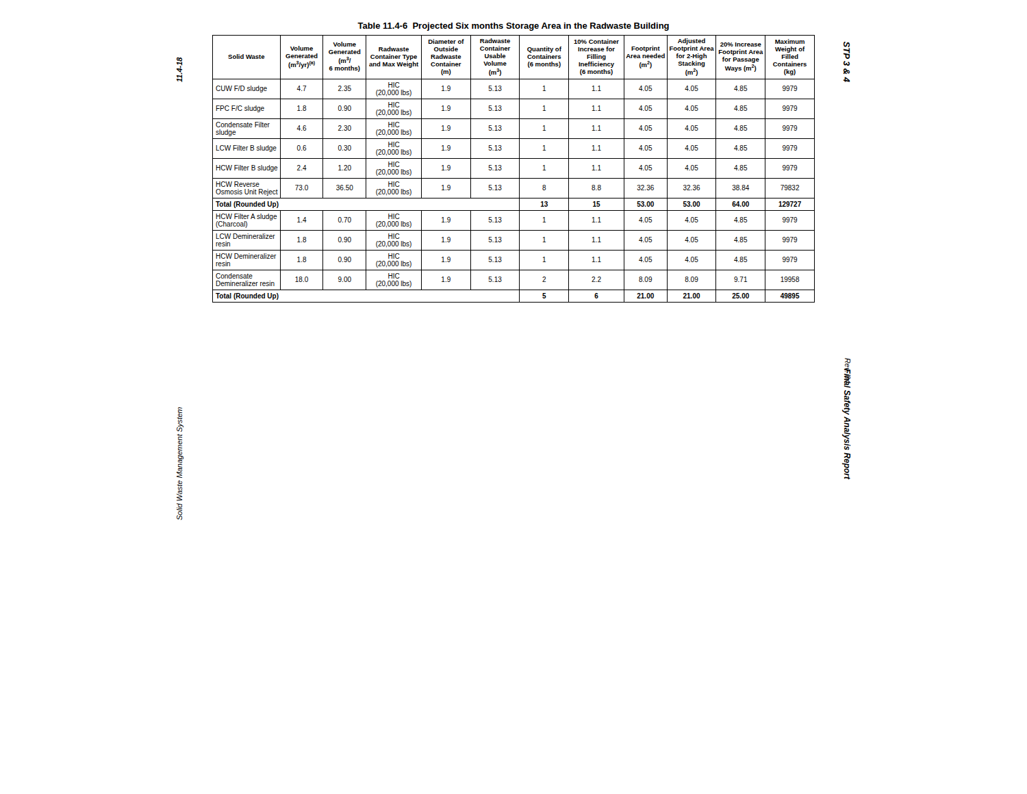11.4-18
Solid Waste Management System
STP 3 & 4
Rev. 04
Final Safety Analysis Report
Table 11.4-6 Projected Six months Storage Area in the Radwaste Building
| Solid Waste | Volume Generated (m 3 /yr) (a) | Volume Generated (m 3 / 6 months) | Radwaste Container Type and Max Weight | Diameter of Outside Radwaste Container (m) | Radwaste Container Usable Volume (m 3 ) | Quantity of Containers (6 months) | 10% Container Increase for Filling Inefficiency (6 months) | Footprint Area needed (m 2 ) | Adjusted Footprint Area for 2-High Stacking (m 2 ) | 20% Increase Footprint Area for Passage Ways (m 2 ) | Maximum Weight of Filled Containers (kg) |
| --- | --- | --- | --- | --- | --- | --- | --- | --- | --- | --- | --- |
| CUW F/D sludge | 4.7 | 2.35 | HIC (20,000 lbs) | 1.9 | 5.13 | 1 | 1.1 | 4.05 | 4.05 | 4.85 | 9979 |
| FPC F/C sludge | 1.8 | 0.90 | HIC (20,000 lbs) | 1.9 | 5.13 | 1 | 1.1 | 4.05 | 4.05 | 4.85 | 9979 |
| Condensate Filter sludge | 4.6 | 2.30 | HIC (20,000 lbs) | 1.9 | 5.13 | 1 | 1.1 | 4.05 | 4.05 | 4.85 | 9979 |
| LCW Filter B sludge | 0.6 | 0.30 | HIC (20,000 lbs) | 1.9 | 5.13 | 1 | 1.1 | 4.05 | 4.05 | 4.85 | 9979 |
| HCW Filter B sludge | 2.4 | 1.20 | HIC (20,000 lbs) | 1.9 | 5.13 | 1 | 1.1 | 4.05 | 4.05 | 4.85 | 9979 |
| HCW Reverse Osmosis Unit Reject | 73.0 | 36.50 | HIC (20,000 lbs) | 1.9 | 5.13 | 8 | 8.8 | 32.36 | 32.36 | 38.84 | 79832 |
| Total (Rounded Up) | 13 | 15 | 53.00 | 53.00 | 64.00 | 129727 |
| HCW Filter A sludge (Charcoal) | 1.4 | 0.70 | HIC (20,000 lbs) | 1.9 | 5.13 | 1 | 1.1 | 4.05 | 4.05 | 4.85 | 9979 |
| LCW Demineralizer resin | 1.8 | 0.90 | HIC (20,000 lbs) | 1.9 | 5.13 | 1 | 1.1 | 4.05 | 4.05 | 4.85 | 9979 |
| HCW Demineralizer resin | 1.8 | 0.90 | HIC (20,000 lbs) | 1.9 | 5.13 | 1 | 1.1 | 4.05 | 4.05 | 4.85 | 9979 |
| Condensate Demineralizer resin | 18.0 | 9.00 | HIC (20,000 lbs) | 1.9 | 5.13 | 2 | 2.2 | 8.09 | 8.09 | 9.71 | 19958 |
| Total (Rounded Up) | 5 | 6 | 21.00 | 21.00 | 25.00 | 49895 |